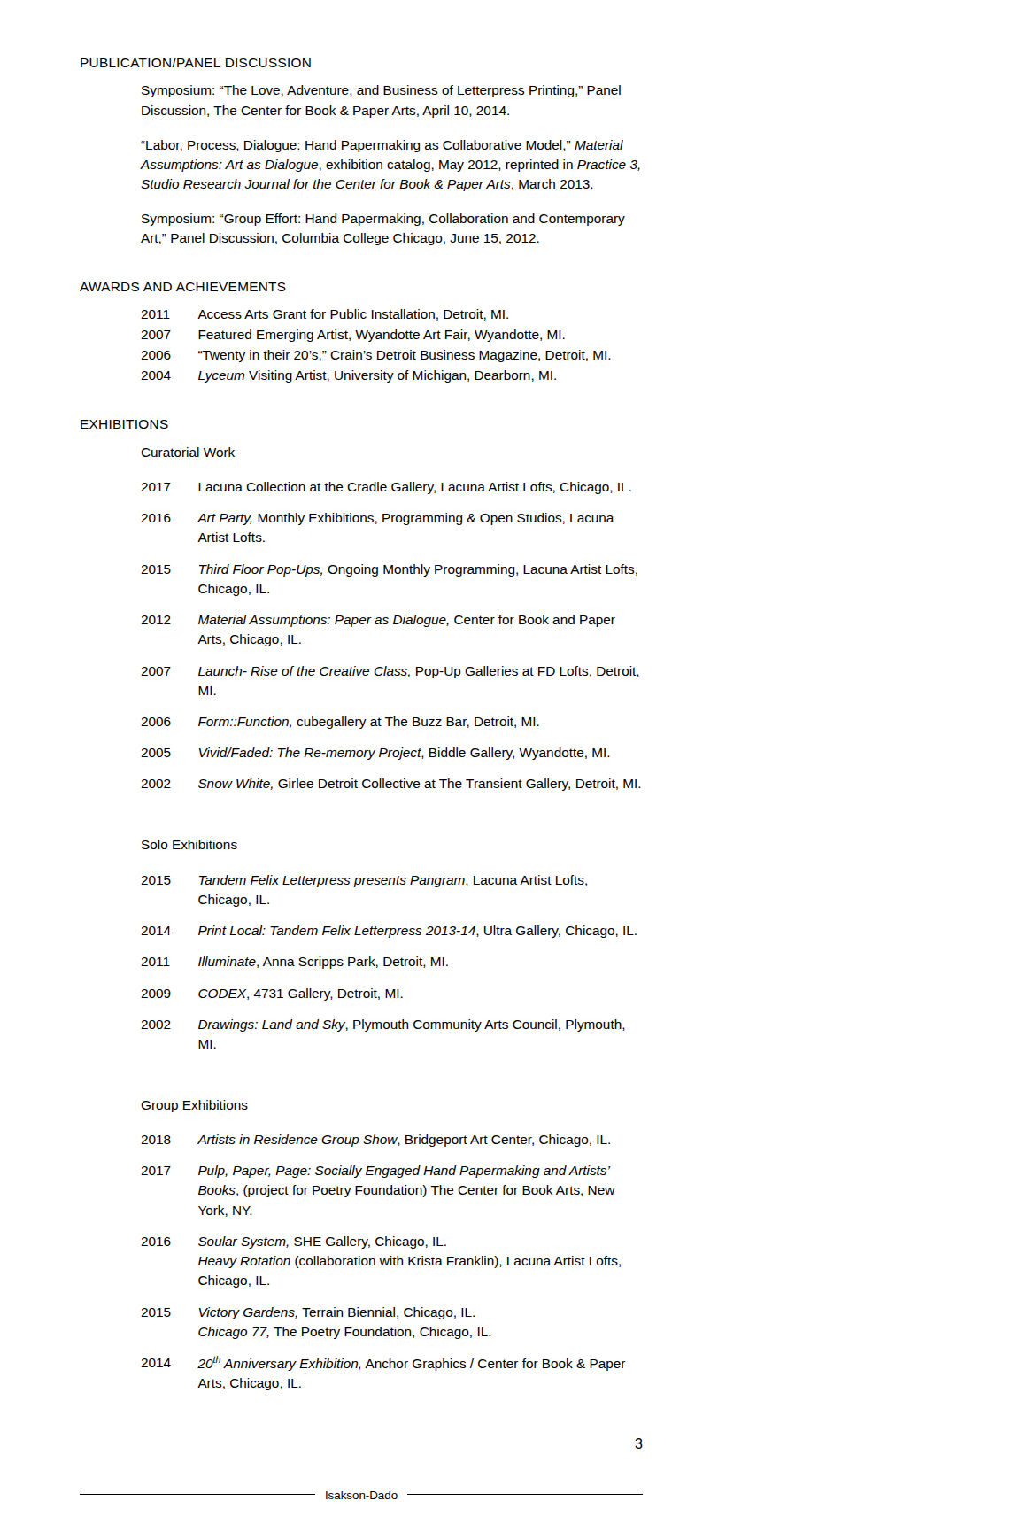PUBLICATION/PANEL DISCUSSION
Symposium: “The Love, Adventure, and Business of Letterpress Printing,” Panel Discussion, The Center for Book & Paper Arts, April 10, 2014.
“Labor, Process, Dialogue: Hand Papermaking as Collaborative Model,” Material Assumptions: Art as Dialogue, exhibition catalog, May 2012, reprinted in Practice 3, Studio Research Journal for the Center for Book & Paper Arts, March 2013.
Symposium: “Group Effort: Hand Papermaking, Collaboration and Contemporary Art,” Panel Discussion, Columbia College Chicago, June 15, 2012.
AWARDS AND ACHIEVEMENTS
| 2011 | Access Arts Grant for Public Installation, Detroit, MI. |
| 2007 | Featured Emerging Artist, Wyandotte Art Fair, Wyandotte, MI. |
| 2006 | “Twenty in their 20’s,” Crain’s Detroit Business Magazine, Detroit, MI. |
| 2004 | Lyceum Visiting Artist, University of Michigan, Dearborn, MI. |
EXHIBITIONS
Curatorial Work
| 2017 | Lacuna Collection at the Cradle Gallery, Lacuna Artist Lofts, Chicago, IL. |
| 2016 | Art Party, Monthly Exhibitions, Programming & Open Studios, Lacuna Artist Lofts. |
| 2015 | Third Floor Pop-Ups, Ongoing Monthly Programming, Lacuna Artist Lofts, Chicago, IL. |
| 2012 | Material Assumptions: Paper as Dialogue, Center for Book and Paper Arts, Chicago, IL. |
| 2007 | Launch- Rise of the Creative Class, Pop-Up Galleries at FD Lofts, Detroit, MI. |
| 2006 | Form::Function, cubegallery at The Buzz Bar, Detroit, MI. |
| 2005 | Vivid/Faded: The Re-memory Project , Biddle Gallery, Wyandotte, MI. |
| 2002 | Snow White, Girlee Detroit Collective at The Transient Gallery, Detroit, MI. |
Solo Exhibitions
| 2015 | Tandem Felix Letterpress presents Pangram , Lacuna Artist Lofts, Chicago, IL. |
| 2014 | Print Local: Tandem Felix Letterpress 2013-14 , Ultra Gallery, Chicago, IL. |
| 2011 | Illuminate , Anna Scripps Park, Detroit, MI. |
| 2009 | CODEX , 4731 Gallery, Detroit, MI. |
| 2002 | Drawings: Land and Sky , Plymouth Community Arts Council, Plymouth, MI. |
Group Exhibitions
| 2018 | Artists in Residence Group Show , Bridgeport Art Center, Chicago, IL. |
| 2017 | Pulp, Paper, Page: Socially Engaged Hand Papermaking and Artists’ Books , (project for Poetry Foundation) The Center for Book Arts, New York, NY. |
| 2016 | Soular System, SHE Gallery, Chicago, IL. Heavy Rotation (collaboration with Krista Franklin), Lacuna Artist Lofts, Chicago, IL. |
| 2015 | Victory Gardens, Terrain Biennial, Chicago, IL. Chicago 77, The Poetry Foundation, Chicago, IL. |
| 2014 | 20 th Anniversary Exhibition, Anchor Graphics / Center for Book & Paper Arts, Chicago, IL. |
3
Isakson-Dado